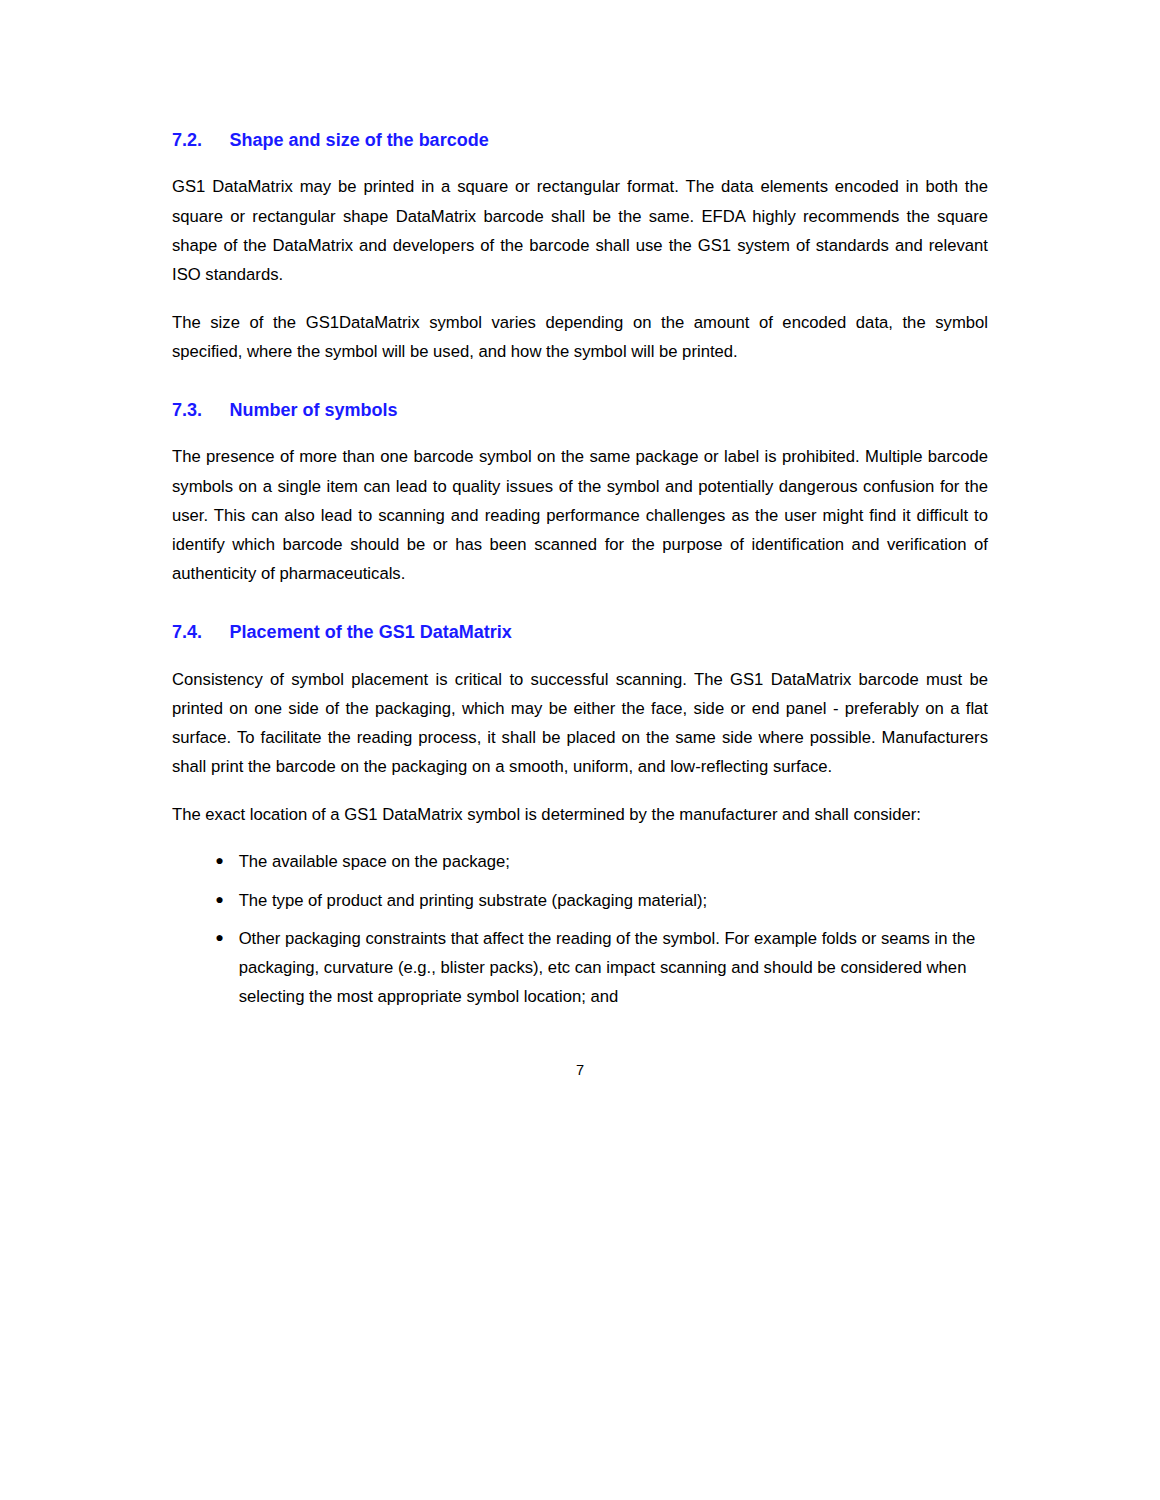7.2. Shape and size of the barcode
GS1 DataMatrix may be printed in a square or rectangular format. The data elements encoded in both the square or rectangular shape DataMatrix barcode shall be the same. EFDA highly recommends the square shape of the DataMatrix and developers of the barcode shall use the GS1 system of standards and relevant ISO standards.
The size of the GS1DataMatrix symbol varies depending on the amount of encoded data, the symbol specified, where the symbol will be used, and how the symbol will be printed.
7.3. Number of symbols
The presence of more than one barcode symbol on the same package or label is prohibited. Multiple barcode symbols on a single item can lead to quality issues of the symbol and potentially dangerous confusion for the user. This can also lead to scanning and reading performance challenges as the user might find it difficult to identify which barcode should be or has been scanned for the purpose of identification and verification of authenticity of pharmaceuticals.
7.4. Placement of the GS1 DataMatrix
Consistency of symbol placement is critical to successful scanning. The GS1 DataMatrix barcode must be printed on one side of the packaging, which may be either the face, side or end panel - preferably on a flat surface. To facilitate the reading process, it shall be placed on the same side where possible. Manufacturers shall print the barcode on the packaging on a smooth, uniform, and low-reflecting surface.
The exact location of a GS1 DataMatrix symbol is determined by the manufacturer and shall consider:
The available space on the package;
The type of product and printing substrate (packaging material);
Other packaging constraints that affect the reading of the symbol. For example folds or seams in the packaging, curvature (e.g., blister packs), etc can impact scanning and should be considered when selecting the most appropriate symbol location; and
7